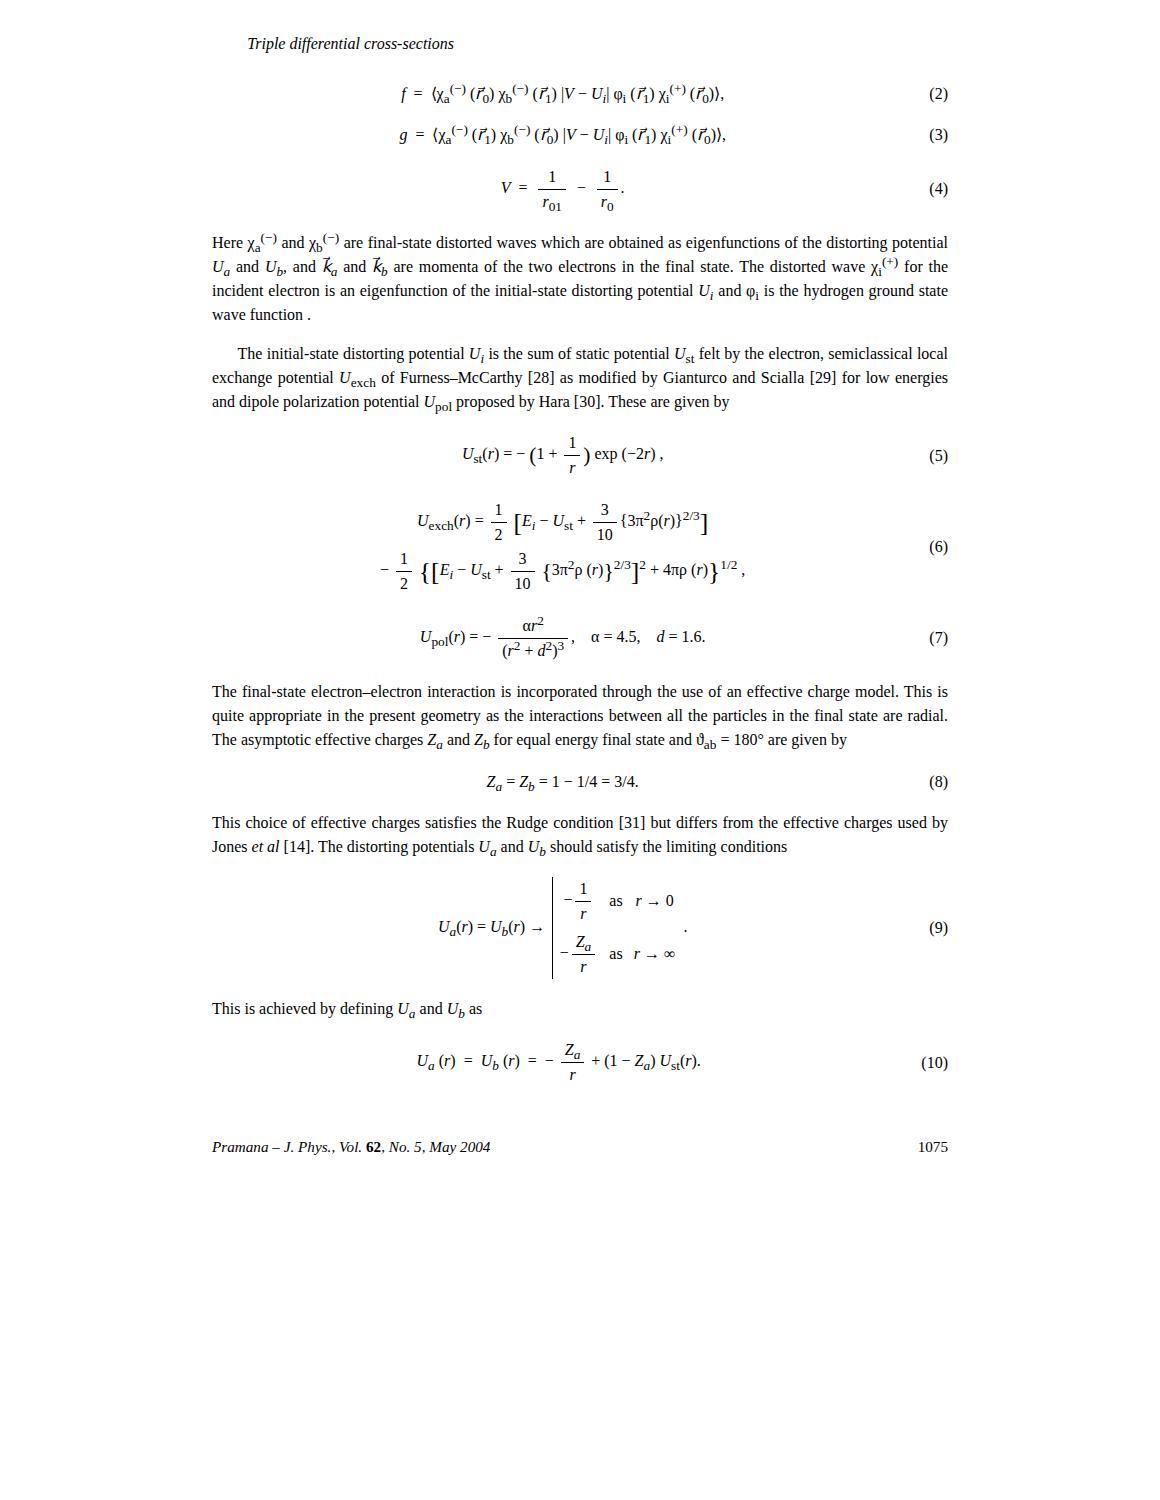Triple differential cross-sections
f = ⟨χa(−) (r⃗0) χb(−) (r⃗1) |V − Ui| φi (r⃗1) χi(+) (r⃗0)⟩,
(2)
g = ⟨χa(−) (r⃗1) χb(−) (r⃗0) |V − Ui| φi (r⃗1) χi(+) (r⃗0)⟩,
(3)
V = 1 r01 − 1 r0.
(4)
Here χa(−) and χb(−) are final-state distorted waves which are obtained as eigenfunctions of the distorting potential Ua and Ub, and k⃗a and k⃗b are momenta of the two electrons in the final state. The distorted wave χi(+) for the incident electron is an eigenfunction of the initial-state distorting potential Ui and φi is the hydrogen ground state wave function .
The initial-state distorting potential Ui is the sum of static potential Ust felt by the electron, semiclassical local exchange potential Uexch of Furness–McCarthy [28] as modified by Gianturco and Scialla [29] for low energies and dipole polarization potential Upol proposed by Hara [30]. These are given by
Ust(r) = − (1 + 1 r) exp (−2r) ,
(5)
Uexch(r) = 12 [Ei − Ust + 310{3π2ρ(r)}2/3]
− 12 {[Ei − Ust + 310 {3π2ρ (r)}2/3]2 + 4πρ (r)}1/2 ,
(6)
Upol(r) = − αr2(r2 + d2)3, α = 4.5, d = 1.6.
(7)
The final-state electron–electron interaction is incorporated through the use of an effective charge model. This is quite appropriate in the present geometry as the interactions between all the particles in the final state are radial. The asymptotic effective charges Za and Zb for equal energy final state and ϑab = 180° are given by
Za = Zb = 1 − 1/4 = 3/4.
(8)
This choice of effective charges satisfies the Rudge condition [31] but differs from the effective charges used by Jones et al [14]. The distorting potentials Ua and Ub should satisfy the limiting conditions
Ua(r) = Ub(r) → −1 r as r → 0 −Za r as r → ∞ .
(9)
This is achieved by defining Ua and Ub as
Ua (r) = Ub (r) = − Za r + (1 − Za) Ust(r).
(10)
Pramana – J. Phys., Vol. 62, No. 5, May 2004 1075